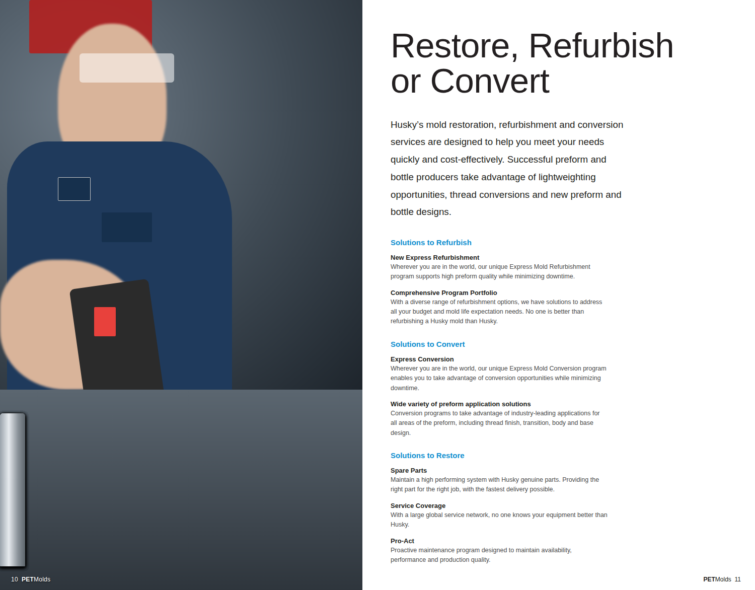10 PETMolds
Restore, Refurbish
or Convert
Husky’s mold restoration, refurbishment and conversion services are designed to help you meet your needs quickly and cost-effectively. Successful preform and bottle producers take advantage of lightweighting opportunities, thread conversions and new preform and bottle designs.
Solutions to Refurbish
New Express Refurbishment
Wherever you are in the world, our unique Express Mold Refurbishment program supports high preform quality while minimizing downtime.
Comprehensive Program Portfolio
With a diverse range of refurbishment options, we have solutions to address all your budget and mold life expectation needs. No one is better than refurbishing a Husky mold than Husky.
Solutions to Convert
Express Conversion
Wherever you are in the world, our unique Express Mold Conversion program enables you to take advantage of conversion opportunities while minimizing downtime.
Wide variety of preform application solutions
Conversion programs to take advantage of industry-leading applications for all areas of the preform, including thread finish, transition, body and base design.
Solutions to Restore
Spare Parts
Maintain a high performing system with Husky genuine parts. Providing the right part for the right job, with the fastest delivery possible.
Service Coverage
With a large global service network, no one knows your equipment better than Husky.
Pro-Act
Proactive maintenance program designed to maintain availability, performance and production quality.
PETMolds 11